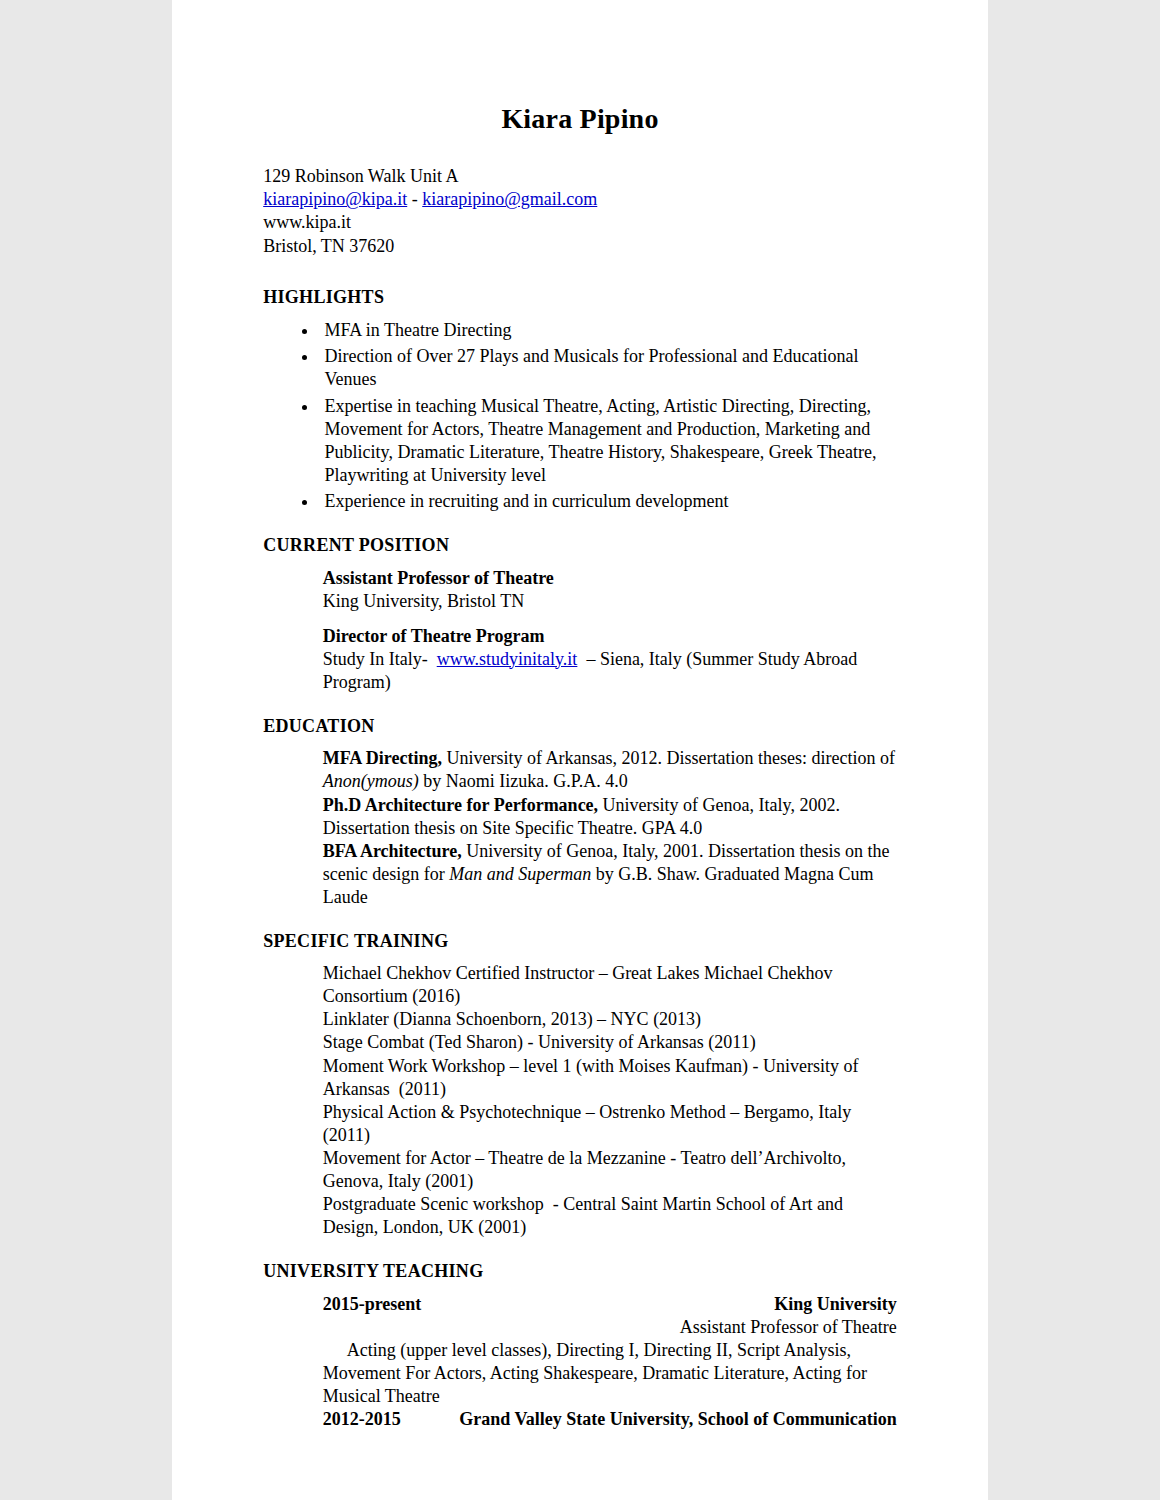Kiara Pipino
129 Robinson Walk Unit A
kiarapipino@kipa.it - kiarapipino@gmail.com
www.kipa.it
Bristol, TN 37620
Highlights
MFA in Theatre Directing
Direction of Over 27 Plays and Musicals for Professional and Educational Venues
Expertise in teaching Musical Theatre, Acting, Artistic Directing, Directing, Movement for Actors, Theatre Management and Production, Marketing and Publicity, Dramatic Literature, Theatre History, Shakespeare, Greek Theatre, Playwriting at University level
Experience in recruiting and in curriculum development
Current Position
Assistant Professor of Theatre
King University, Bristol TN
Director of Theatre Program
Study In Italy- www.studyinitaly.it – Siena, Italy (Summer Study Abroad Program)
Education
MFA Directing, University of Arkansas, 2012. Dissertation theses: direction of Anon(ymous) by Naomi Iizuka. G.P.A. 4.0
Ph.D Architecture for Performance, University of Genoa, Italy, 2002. Dissertation thesis on Site Specific Theatre. GPA 4.0
BFA Architecture, University of Genoa, Italy, 2001. Dissertation thesis on the scenic design for Man and Superman by G.B. Shaw. Graduated Magna Cum Laude
Specific Training
Michael Chekhov Certified Instructor – Great Lakes Michael Chekhov Consortium (2016)
Linklater (Dianna Schoenborn, 2013) – NYC (2013)
Stage Combat (Ted Sharon) - University of Arkansas (2011)
Moment Work Workshop – level 1 (with Moises Kaufman) - University of Arkansas (2011)
Physical Action & Psychotechnique – Ostrenko Method – Bergamo, Italy (2011)
Movement for Actor – Theatre de la Mezzanine - Teatro dell’Archivolto, Genova, Italy (2001)
Postgraduate Scenic workshop - Central Saint Martin School of Art and Design, London, UK (2001)
University Teaching
2015-present King University
Assistant Professor of Theatre
Acting (upper level classes), Directing I, Directing II, Script Analysis, Movement For Actors, Acting Shakespeare, Dramatic Literature, Acting for Musical Theatre
2012-2015 Grand Valley State University, School of Communication